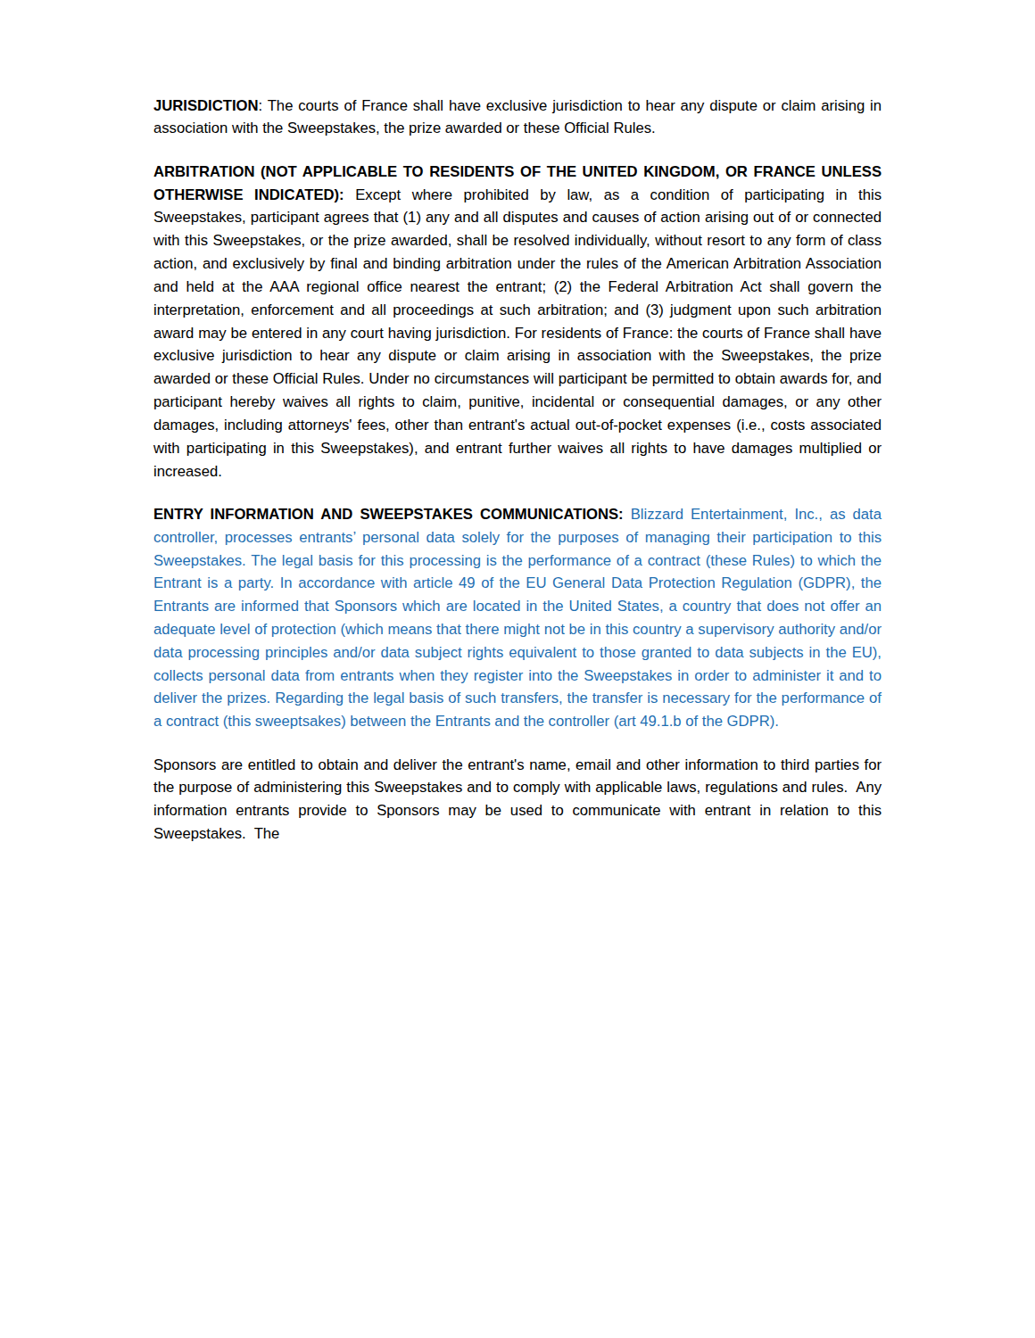JURISDICTION: The courts of France shall have exclusive jurisdiction to hear any dispute or claim arising in association with the Sweepstakes, the prize awarded or these Official Rules.
ARBITRATION (NOT APPLICABLE TO RESIDENTS OF THE UNITED KINGDOM, OR FRANCE UNLESS OTHERWISE INDICATED): Except where prohibited by law, as a condition of participating in this Sweepstakes, participant agrees that (1) any and all disputes and causes of action arising out of or connected with this Sweepstakes, or the prize awarded, shall be resolved individually, without resort to any form of class action, and exclusively by final and binding arbitration under the rules of the American Arbitration Association and held at the AAA regional office nearest the entrant; (2) the Federal Arbitration Act shall govern the interpretation, enforcement and all proceedings at such arbitration; and (3) judgment upon such arbitration award may be entered in any court having jurisdiction. For residents of France: the courts of France shall have exclusive jurisdiction to hear any dispute or claim arising in association with the Sweepstakes, the prize awarded or these Official Rules. Under no circumstances will participant be permitted to obtain awards for, and participant hereby waives all rights to claim, punitive, incidental or consequential damages, or any other damages, including attorneys' fees, other than entrant's actual out-of-pocket expenses (i.e., costs associated with participating in this Sweepstakes), and entrant further waives all rights to have damages multiplied or increased.
ENTRY INFORMATION AND SWEEPSTAKES COMMUNICATIONS: Blizzard Entertainment, Inc., as data controller, processes entrants’ personal data solely for the purposes of managing their participation to this Sweepstakes. The legal basis for this processing is the performance of a contract (these Rules) to which the Entrant is a party. In accordance with article 49 of the EU General Data Protection Regulation (GDPR), the Entrants are informed that Sponsors which are located in the United States, a country that does not offer an adequate level of protection (which means that there might not be in this country a supervisory authority and/or data processing principles and/or data subject rights equivalent to those granted to data subjects in the EU), collects personal data from entrants when they register into the Sweepstakes in order to administer it and to deliver the prizes. Regarding the legal basis of such transfers, the transfer is necessary for the performance of a contract (this sweeptsakes) between the Entrants and the controller (art 49.1.b of the GDPR).
Sponsors are entitled to obtain and deliver the entrant's name, email and other information to third parties for the purpose of administering this Sweepstakes and to comply with applicable laws, regulations and rules. Any information entrants provide to Sponsors may be used to communicate with entrant in relation to this Sweepstakes. The